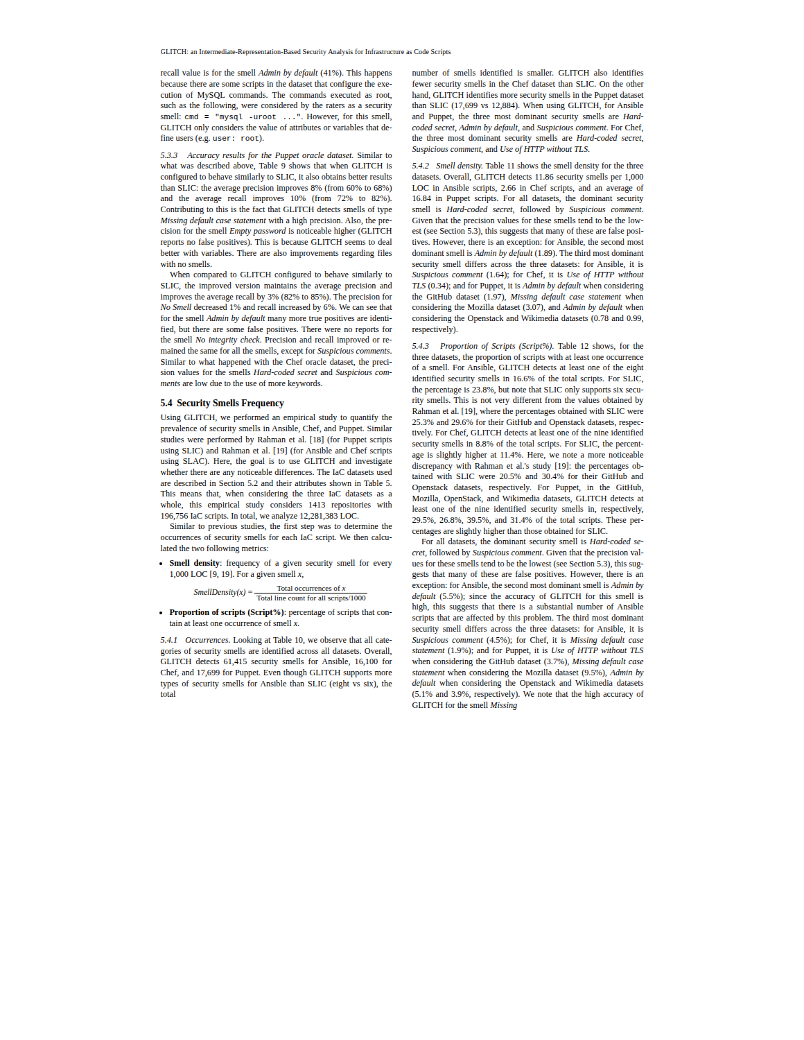GLITCH: an Intermediate-Representation-Based Security Analysis for Infrastructure as Code Scripts
recall value is for the smell Admin by default (41%). This happens because there are some scripts in the dataset that configure the execution of MySQL commands. The commands executed as root, such as the following, were considered by the raters as a security smell: cmd = "mysql -uroot ...". However, for this smell, GLITCH only considers the value of attributes or variables that define users (e.g. user: root).
5.3.3 Accuracy results for the Puppet oracle dataset. Similar to what was described above, Table 9 shows that when GLITCH is configured to behave similarly to SLIC, it also obtains better results than SLIC: the average precision improves 8% (from 60% to 68%) and the average recall improves 10% (from 72% to 82%). Contributing to this is the fact that GLITCH detects smells of type Missing default case statement with a high precision. Also, the precision for the smell Empty password is noticeable higher (GLITCH reports no false positives). This is because GLITCH seems to deal better with variables. There are also improvements regarding files with no smells.
When compared to GLITCH configured to behave similarly to SLIC, the improved version maintains the average precision and improves the average recall by 3% (82% to 85%). The precision for No Smell decreased 1% and recall increased by 6%. We can see that for the smell Admin by default many more true positives are identified, but there are some false positives. There were no reports for the smell No integrity check. Precision and recall improved or remained the same for all the smells, except for Suspicious comments. Similar to what happened with the Chef oracle dataset, the precision values for the smells Hard-coded secret and Suspicious comments are low due to the use of more keywords.
5.4 Security Smells Frequency
Using GLITCH, we performed an empirical study to quantify the prevalence of security smells in Ansible, Chef, and Puppet. Similar studies were performed by Rahman et al. [18] (for Puppet scripts using SLIC) and Rahman et al. [19] (for Ansible and Chef scripts using SLAC). Here, the goal is to use GLITCH and investigate whether there are any noticeable differences. The IaC datasets used are described in Section 5.2 and their attributes shown in Table 5. This means that, when considering the three IaC datasets as a whole, this empirical study considers 1413 repositories with 196,756 IaC scripts. In total, we analyze 12,281,383 LOC.
Similar to previous studies, the first step was to determine the occurrences of security smells for each IaC script. We then calculated the two following metrics:
Smell density: frequency of a given security smell for every 1,000 LOC [9, 19]. For a given smell x,
SmellDensity(x) = Total occurrences of x Total line count for all scripts/1000
Proportion of scripts (Script%): percentage of scripts that contain at least one occurrence of smell x.
5.4.1 Occurrences. Looking at Table 10, we observe that all categories of security smells are identified across all datasets. Overall, GLITCH detects 61,415 security smells for Ansible, 16,100 for Chef, and 17,699 for Puppet. Even though GLITCH supports more types of security smells for Ansible than SLIC (eight vs six), the total
number of smells identified is smaller. GLITCH also identifies fewer security smells in the Chef dataset than SLIC. On the other hand, GLITCH identifies more security smells in the Puppet dataset than SLIC (17,699 vs 12,884). When using GLITCH, for Ansible and Puppet, the three most dominant security smells are Hard-coded secret, Admin by default, and Suspicious comment. For Chef, the three most dominant security smells are Hard-coded secret, Suspicious comment, and Use of HTTP without TLS.
5.4.2 Smell density. Table 11 shows the smell density for the three datasets. Overall, GLITCH detects 11.86 security smells per 1,000 LOC in Ansible scripts, 2.66 in Chef scripts, and an average of 16.84 in Puppet scripts. For all datasets, the dominant security smell is Hard-coded secret, followed by Suspicious comment. Given that the precision values for these smells tend to be the lowest (see Section 5.3), this suggests that many of these are false positives. However, there is an exception: for Ansible, the second most dominant smell is Admin by default (1.89). The third most dominant security smell differs across the three datasets: for Ansible, it is Suspicious comment (1.64); for Chef, it is Use of HTTP without TLS (0.34); and for Puppet, it is Admin by default when considering the GitHub dataset (1.97), Missing default case statement when considering the Mozilla dataset (3.07), and Admin by default when considering the Openstack and Wikimedia datasets (0.78 and 0.99, respectively).
5.4.3 Proportion of Scripts (Script%). Table 12 shows, for the three datasets, the proportion of scripts with at least one occurrence of a smell. For Ansible, GLITCH detects at least one of the eight identified security smells in 16.6% of the total scripts. For SLIC, the percentage is 23.8%, but note that SLIC only supports six security smells. This is not very different from the values obtained by Rahman et al. [19], where the percentages obtained with SLIC were 25.3% and 29.6% for their GitHub and Openstack datasets, respectively. For Chef, GLITCH detects at least one of the nine identified security smells in 8.8% of the total scripts. For SLIC, the percentage is slightly higher at 11.4%. Here, we note a more noticeable discrepancy with Rahman et al.'s study [19]: the percentages obtained with SLIC were 20.5% and 30.4% for their GitHub and Openstack datasets, respectively. For Puppet, in the GitHub, Mozilla, OpenStack, and Wikimedia datasets, GLITCH detects at least one of the nine identified security smells in, respectively, 29.5%, 26.8%, 39.5%, and 31.4% of the total scripts. These percentages are slightly higher than those obtained for SLIC.
For all datasets, the dominant security smell is Hard-coded secret, followed by Suspicious comment. Given that the precision values for these smells tend to be the lowest (see Section 5.3), this suggests that many of these are false positives. However, there is an exception: for Ansible, the second most dominant smell is Admin by default (5.5%); since the accuracy of GLITCH for this smell is high, this suggests that there is a substantial number of Ansible scripts that are affected by this problem. The third most dominant security smell differs across the three datasets: for Ansible, it is Suspicious comment (4.5%); for Chef, it is Missing default case statement (1.9%); and for Puppet, it is Use of HTTP without TLS when considering the GitHub dataset (3.7%), Missing default case statement when considering the Mozilla dataset (9.5%), Admin by default when considering the Openstack and Wikimedia datasets (5.1% and 3.9%, respectively). We note that the high accuracy of GLITCH for the smell Missing